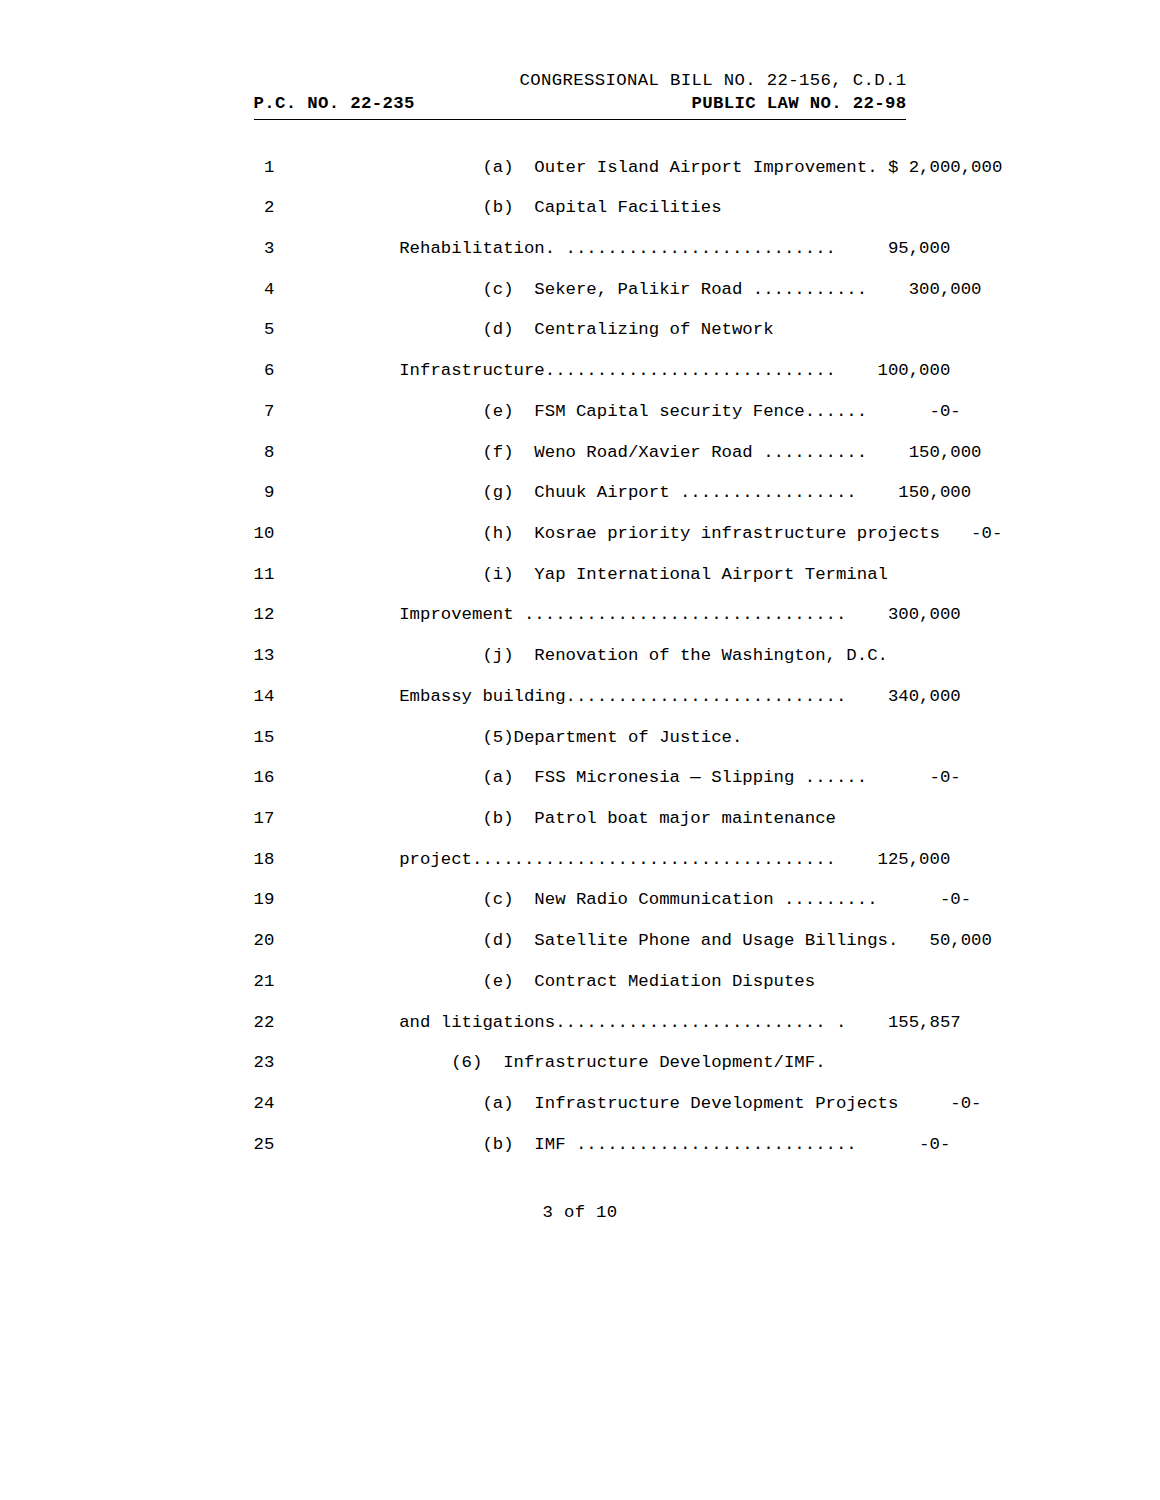CONGRESSIONAL BILL NO. 22-156, C.D.1
P.C. NO. 22-235 PUBLIC LAW NO. 22-98
| 1 | (a) Outer Island Airport Improvement. $ 2,000,000 |
| 2 | (b) Capital Facilities |
| 3 | Rehabilitation. .......................... 95,000 |
| 4 | (c) Sekere, Palikir Road ........... 300,000 |
| 5 | (d) Centralizing of Network |
| 6 | Infrastructure............................ 100,000 |
| 7 | (e) FSM Capital security Fence...... -0- |
| 8 | (f) Weno Road/Xavier Road .......... 150,000 |
| 9 | (g) Chuuk Airport ................. 150,000 |
| 10 | (h) Kosrae priority infrastructure projects -0- |
| 11 | (i) Yap International Airport Terminal |
| 12 | Improvement ............................... 300,000 |
| 13 | (j) Renovation of the Washington, D.C. |
| 14 | Embassy building........................... 340,000 |
| 15 | (5)Department of Justice. |
| 16 | (a) FSS Micronesia — Slipping ...... -0- |
| 17 | (b) Patrol boat major maintenance |
| 18 | project................................... 125,000 |
| 19 | (c) New Radio Communication ......... -0- |
| 20 | (d) Satellite Phone and Usage Billings. 50,000 |
| 21 | (e) Contract Mediation Disputes |
| 22 | and litigations.......................... . 155,857 |
| 23 | (6) Infrastructure Development/IMF. |
| 24 | (a) Infrastructure Development Projects -0- |
| 25 | (b) IMF ........................... -0- |
3 of 10